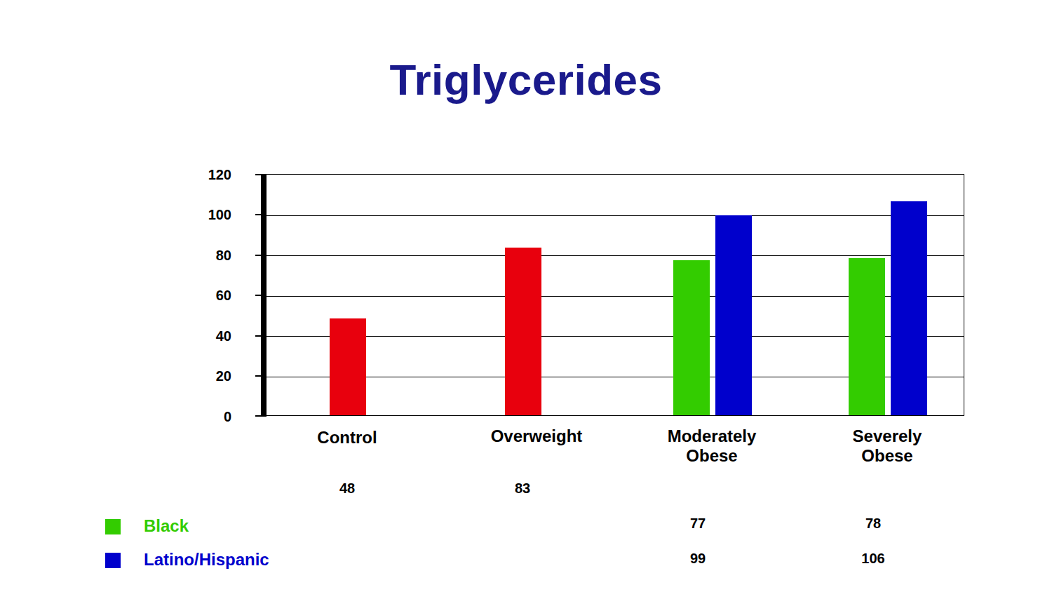Triglycerides
120
100
80
60
40
20
0
Control
Overweight
Moderately
Obese
Severely
Obese
48
83
77
78
99
106
Black
Latino/Hispanic